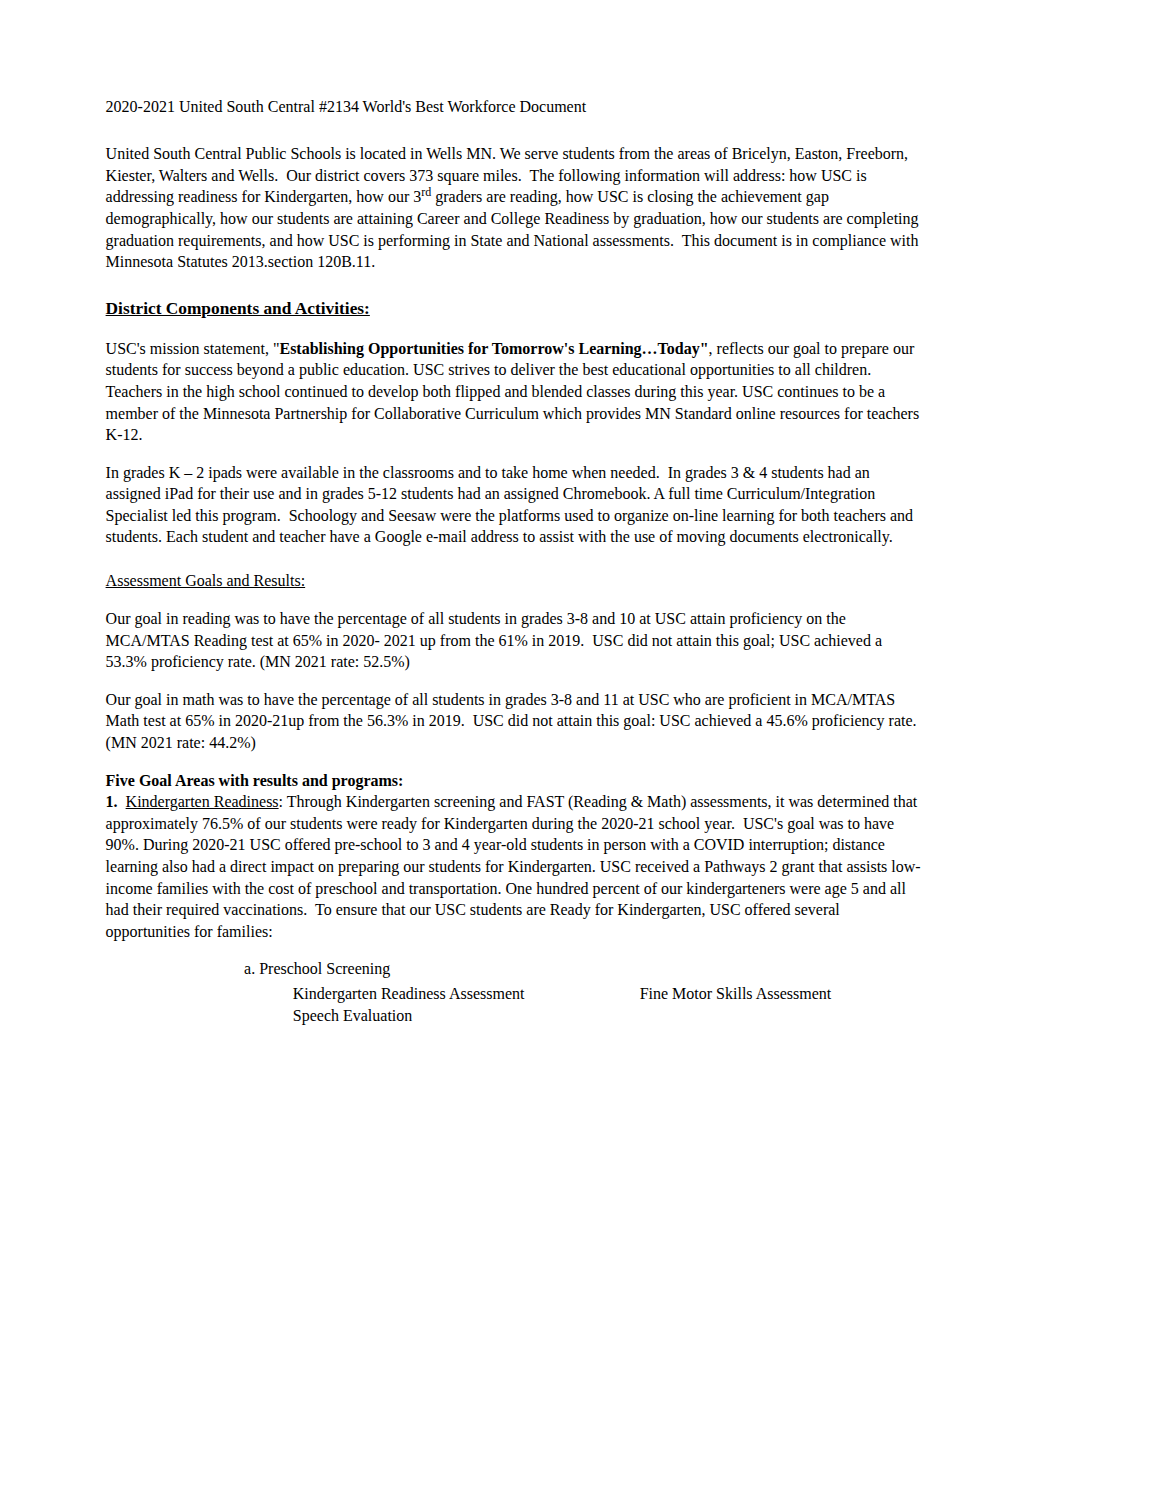2020-2021 United South Central #2134 World's Best Workforce Document
United South Central Public Schools is located in Wells MN. We serve students from the areas of Bricelyn, Easton, Freeborn, Kiester, Walters and Wells. Our district covers 373 square miles. The following information will address: how USC is addressing readiness for Kindergarten, how our 3rd graders are reading, how USC is closing the achievement gap demographically, how our students are attaining Career and College Readiness by graduation, how our students are completing graduation requirements, and how USC is performing in State and National assessments. This document is in compliance with Minnesota Statutes 2013.section 120B.11.
District Components and Activities:
USC's mission statement, "Establishing Opportunities for Tomorrow's Learning…Today", reflects our goal to prepare our students for success beyond a public education. USC strives to deliver the best educational opportunities to all children. Teachers in the high school continued to develop both flipped and blended classes during this year. USC continues to be a member of the Minnesota Partnership for Collaborative Curriculum which provides MN Standard online resources for teachers K-12.
In grades K – 2 ipads were available in the classrooms and to take home when needed. In grades 3 & 4 students had an assigned iPad for their use and in grades 5-12 students had an assigned Chromebook. A full time Curriculum/Integration Specialist led this program. Schoology and Seesaw were the platforms used to organize on-line learning for both teachers and students. Each student and teacher have a Google e-mail address to assist with the use of moving documents electronically.
Assessment Goals and Results:
Our goal in reading was to have the percentage of all students in grades 3-8 and 10 at USC attain proficiency on the MCA/MTAS Reading test at 65% in 2020- 2021 up from the 61% in 2019. USC did not attain this goal; USC achieved a 53.3% proficiency rate. (MN 2021 rate: 52.5%)
Our goal in math was to have the percentage of all students in grades 3-8 and 11 at USC who are proficient in MCA/MTAS Math test at 65% in 2020-21up from the 56.3% in 2019. USC did not attain this goal: USC achieved a 45.6% proficiency rate. (MN 2021 rate: 44.2%)
Five Goal Areas with results and programs:
1. Kindergarten Readiness: Through Kindergarten screening and FAST (Reading & Math) assessments, it was determined that approximately 76.5% of our students were ready for Kindergarten during the 2020-21 school year. USC's goal was to have 90%. During 2020-21 USC offered pre-school to 3 and 4 year-old students in person with a COVID interruption; distance learning also had a direct impact on preparing our students for Kindergarten. USC received a Pathways 2 grant that assists low- income families with the cost of preschool and transportation. One hundred percent of our kindergarteners were age 5 and all had their required vaccinations. To ensure that our USC students are Ready for Kindergarten, USC offered several opportunities for families:
Preschool Screening
| Kindergarten Readiness Assessment | Fine Motor Skills Assessment |
| Speech Evaluation | |